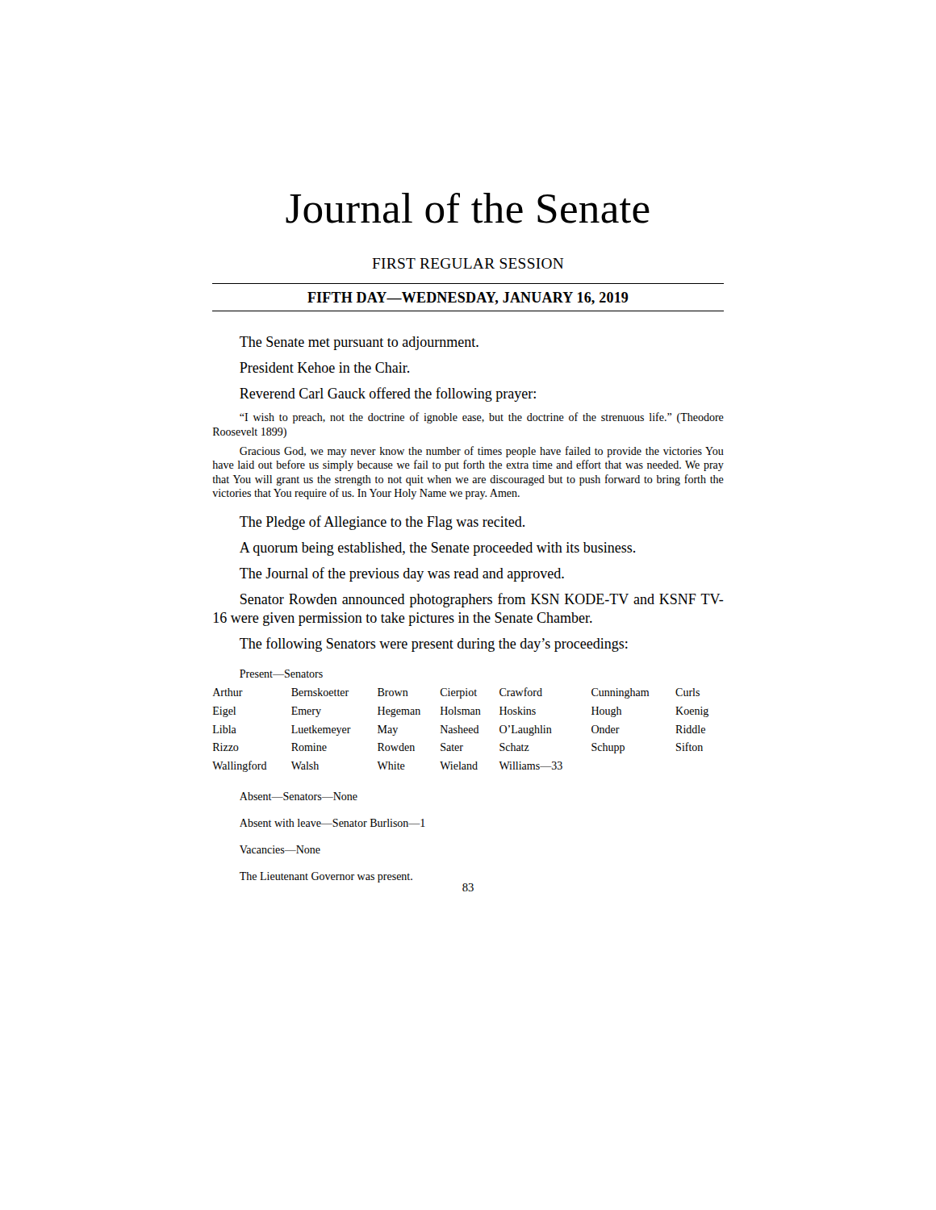Journal of the Senate
FIRST REGULAR SESSION
FIFTH DAY—WEDNESDAY, JANUARY 16, 2019
The Senate met pursuant to adjournment.
President Kehoe in the Chair.
Reverend Carl Gauck offered the following prayer:
“I wish to preach, not the doctrine of ignoble ease, but the doctrine of the strenuous life.” (Theodore Roosevelt 1899)
Gracious God, we may never know the number of times people have failed to provide the victories You have laid out before us simply because we fail to put forth the extra time and effort that was needed. We pray that You will grant us the strength to not quit when we are discouraged but to push forward to bring forth the victories that You require of us. In Your Holy Name we pray. Amen.
The Pledge of Allegiance to the Flag was recited.
A quorum being established, the Senate proceeded with its business.
The Journal of the previous day was read and approved.
Senator Rowden announced photographers from KSN KODE-TV and KSNF TV-16 were given permission to take pictures in the Senate Chamber.
The following Senators were present during the day’s proceedings:
Present—Senators
| Arthur | Bernskoetter | Brown | Cierpiot | Crawford | Cunningham | Curls |
| Eigel | Emery | Hegeman | Holsman | Hoskins | Hough | Koenig |
| Libla | Luetkemeyer | May | Nasheed | O’Laughlin | Onder | Riddle |
| Rizzo | Romine | Rowden | Sater | Schatz | Schupp | Sifton |
| Wallingford | Walsh | White | Wieland | Williams—33 | | |
Absent—Senators—None
Absent with leave—Senator Burlison—1
Vacancies—None
The Lieutenant Governor was present.
83